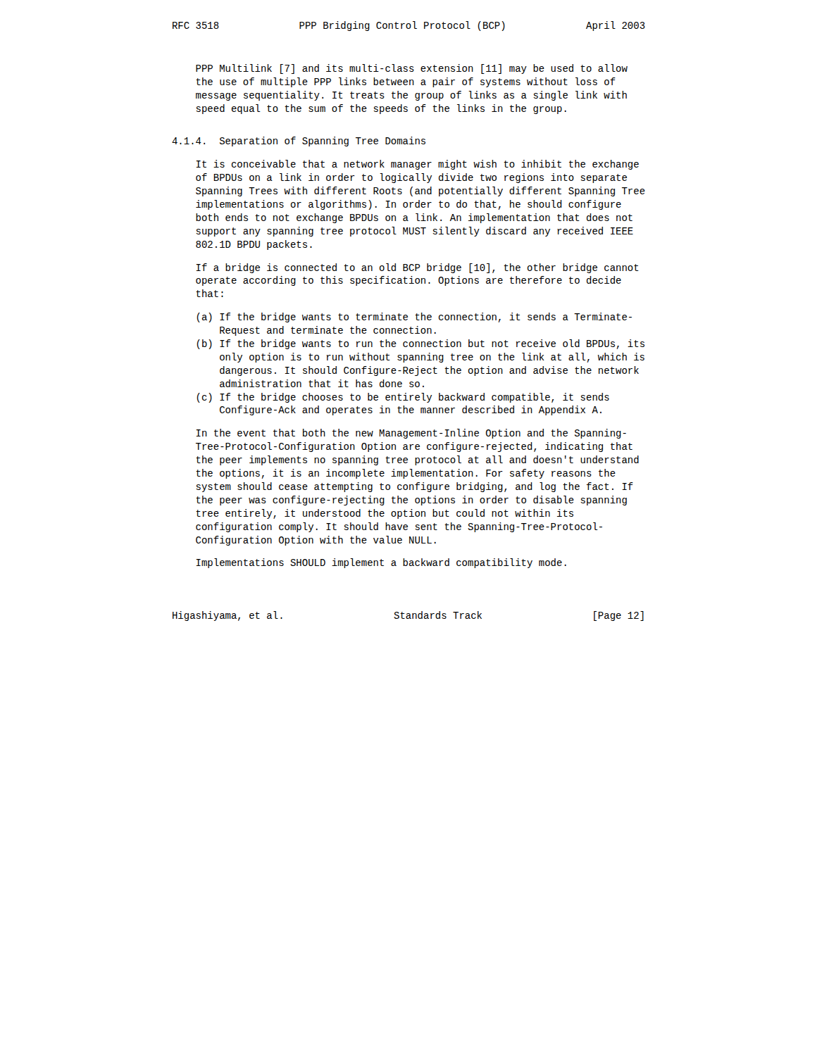RFC 3518 PPP Bridging Control Protocol (BCP) April 2003
PPP Multilink [7] and its multi-class extension [11] may be used to allow the use of multiple PPP links between a pair of systems without loss of message sequentiality. It treats the group of links as a single link with speed equal to the sum of the speeds of the links in the group.
4.1.4. Separation of Spanning Tree Domains
It is conceivable that a network manager might wish to inhibit the exchange of BPDUs on a link in order to logically divide two regions into separate Spanning Trees with different Roots (and potentially different Spanning Tree implementations or algorithms). In order to do that, he should configure both ends to not exchange BPDUs on a link. An implementation that does not support any spanning tree protocol MUST silently discard any received IEEE 802.1D BPDU packets.
If a bridge is connected to an old BCP bridge [10], the other bridge cannot operate according to this specification. Options are therefore to decide that:
(a) If the bridge wants to terminate the connection, it sends a Terminate-Request and terminate the connection.
(b) If the bridge wants to run the connection but not receive old BPDUs, its only option is to run without spanning tree on the link at all, which is dangerous. It should Configure-Reject the option and advise the network administration that it has done so.
(c) If the bridge chooses to be entirely backward compatible, it sends Configure-Ack and operates in the manner described in Appendix A.
In the event that both the new Management-Inline Option and the Spanning-Tree-Protocol-Configuration Option are configure-rejected, indicating that the peer implements no spanning tree protocol at all and doesn't understand the options, it is an incomplete implementation. For safety reasons the system should cease attempting to configure bridging, and log the fact. If the peer was configure-rejecting the options in order to disable spanning tree entirely, it understood the option but could not within its configuration comply. It should have sent the Spanning-Tree-Protocol-Configuration Option with the value NULL.
Implementations SHOULD implement a backward compatibility mode.
Higashiyama, et al. Standards Track [Page 12]